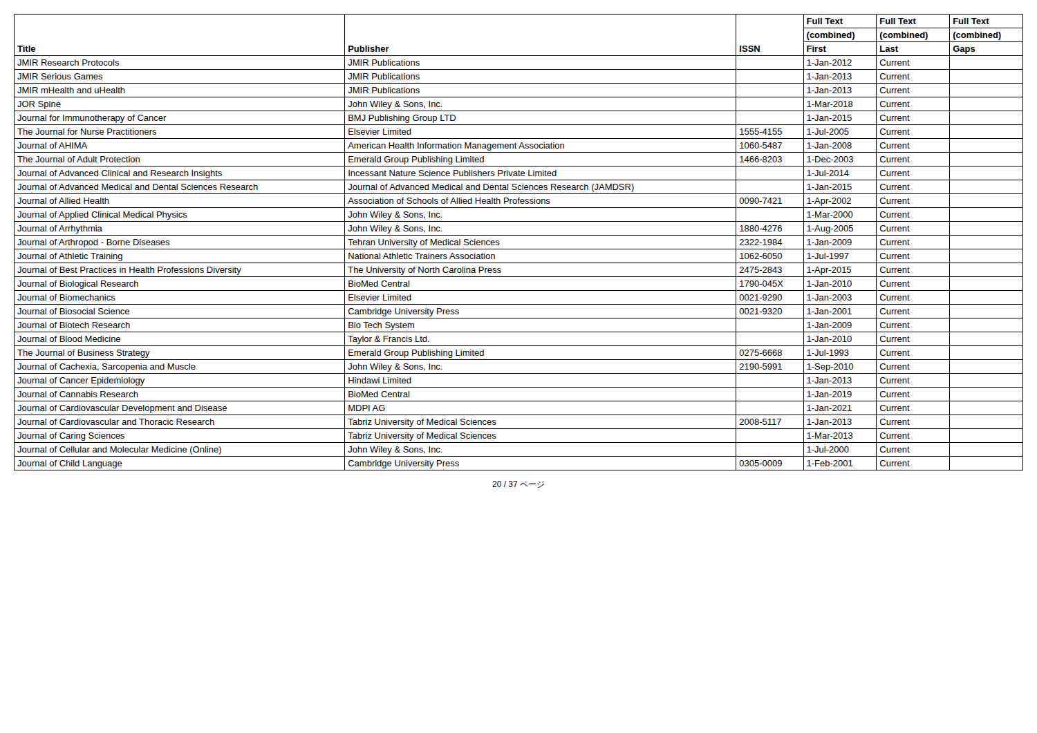| Title | Publisher | ISSN | Full Text | Full Text | Full Text |
| --- | --- | --- | --- | --- | --- |
| (combined) | (combined) | (combined) |
| First | Last | Gaps |
| JMIR Research Protocols | JMIR Publications | | 1-Jan-2012 | Current | |
| JMIR Serious Games | JMIR Publications | | 1-Jan-2013 | Current | |
| JMIR mHealth and uHealth | JMIR Publications | | 1-Jan-2013 | Current | |
| JOR Spine | John Wiley & Sons, Inc. | | 1-Mar-2018 | Current | |
| Journal for Immunotherapy of Cancer | BMJ Publishing Group LTD | | 1-Jan-2015 | Current | |
| The Journal for Nurse Practitioners | Elsevier Limited | 1555-4155 | 1-Jul-2005 | Current | |
| Journal of AHIMA | American Health Information Management Association | 1060-5487 | 1-Jan-2008 | Current | |
| The Journal of Adult Protection | Emerald Group Publishing Limited | 1466-8203 | 1-Dec-2003 | Current | |
| Journal of Advanced Clinical and Research Insights | Incessant Nature Science Publishers Private Limited | | 1-Jul-2014 | Current | |
| Journal of Advanced Medical and Dental Sciences Research | Journal of Advanced Medical and Dental Sciences Research (JAMDSR) | | 1-Jan-2015 | Current | |
| Journal of Allied Health | Association of Schools of Allied Health Professions | 0090-7421 | 1-Apr-2002 | Current | |
| Journal of Applied Clinical Medical Physics | John Wiley & Sons, Inc. | | 1-Mar-2000 | Current | |
| Journal of Arrhythmia | John Wiley & Sons, Inc. | 1880-4276 | 1-Aug-2005 | Current | |
| Journal of Arthropod - Borne Diseases | Tehran University of Medical Sciences | 2322-1984 | 1-Jan-2009 | Current | |
| Journal of Athletic Training | National Athletic Trainers Association | 1062-6050 | 1-Jul-1997 | Current | |
| Journal of Best Practices in Health Professions Diversity | The University of North Carolina Press | 2475-2843 | 1-Apr-2015 | Current | |
| Journal of Biological Research | BioMed Central | 1790-045X | 1-Jan-2010 | Current | |
| Journal of Biomechanics | Elsevier Limited | 0021-9290 | 1-Jan-2003 | Current | |
| Journal of Biosocial Science | Cambridge University Press | 0021-9320 | 1-Jan-2001 | Current | |
| Journal of Biotech Research | Bio Tech System | | 1-Jan-2009 | Current | |
| Journal of Blood Medicine | Taylor & Francis Ltd. | | 1-Jan-2010 | Current | |
| The Journal of Business Strategy | Emerald Group Publishing Limited | 0275-6668 | 1-Jul-1993 | Current | |
| Journal of Cachexia, Sarcopenia and Muscle | John Wiley & Sons, Inc. | 2190-5991 | 1-Sep-2010 | Current | |
| Journal of Cancer Epidemiology | Hindawi Limited | | 1-Jan-2013 | Current | |
| Journal of Cannabis Research | BioMed Central | | 1-Jan-2019 | Current | |
| Journal of Cardiovascular Development and Disease | MDPI AG | | 1-Jan-2021 | Current | |
| Journal of Cardiovascular and Thoracic Research | Tabriz University of Medical Sciences | 2008-5117 | 1-Jan-2013 | Current | |
| Journal of Caring Sciences | Tabriz University of Medical Sciences | | 1-Mar-2013 | Current | |
| Journal of Cellular and Molecular Medicine (Online) | John Wiley & Sons, Inc. | | 1-Jul-2000 | Current | |
| Journal of Child Language | Cambridge University Press | 0305-0009 | 1-Feb-2001 | Current | |
20 / 37 ページ